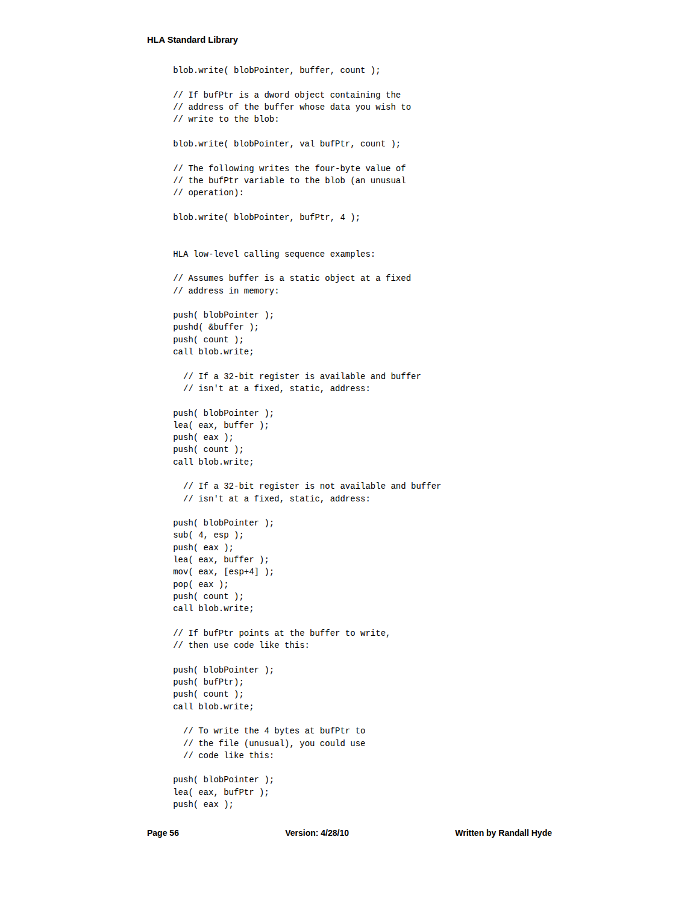HLA Standard Library
blob.write( blobPointer, buffer, count );

// If bufPtr is a dword object containing the
// address of the buffer whose data you wish to
// write to the blob:

blob.write( blobPointer, val bufPtr, count );

// The following writes the four-byte value of
// the bufPtr variable to the blob (an unusual
// operation):

blob.write( blobPointer, bufPtr, 4 );


HLA low-level calling sequence examples:

// Assumes buffer is a static object at a fixed
// address in memory:

push( blobPointer );
pushd( &buffer );
push( count );
call blob.write;

  // If a 32-bit register is available and buffer
  // isn't at a fixed, static, address:

push( blobPointer );
lea( eax, buffer );
push( eax );
push( count );
call blob.write;

  // If a 32-bit register is not available and buffer
  // isn't at a fixed, static, address:

push( blobPointer );
sub( 4, esp );
push( eax );
lea( eax, buffer );
mov( eax, [esp+4] );
pop( eax );
push( count );
call blob.write;

// If bufPtr points at the buffer to write,
// then use code like this:

push( blobPointer );
push( bufPtr);
push( count );
call blob.write;

  // To write the 4 bytes at bufPtr to
  // the file (unusual), you could use
  // code like this:

push( blobPointer );
lea( eax, bufPtr );
push( eax );
Page 56 Version: 4/28/10 Written by Randall Hyde